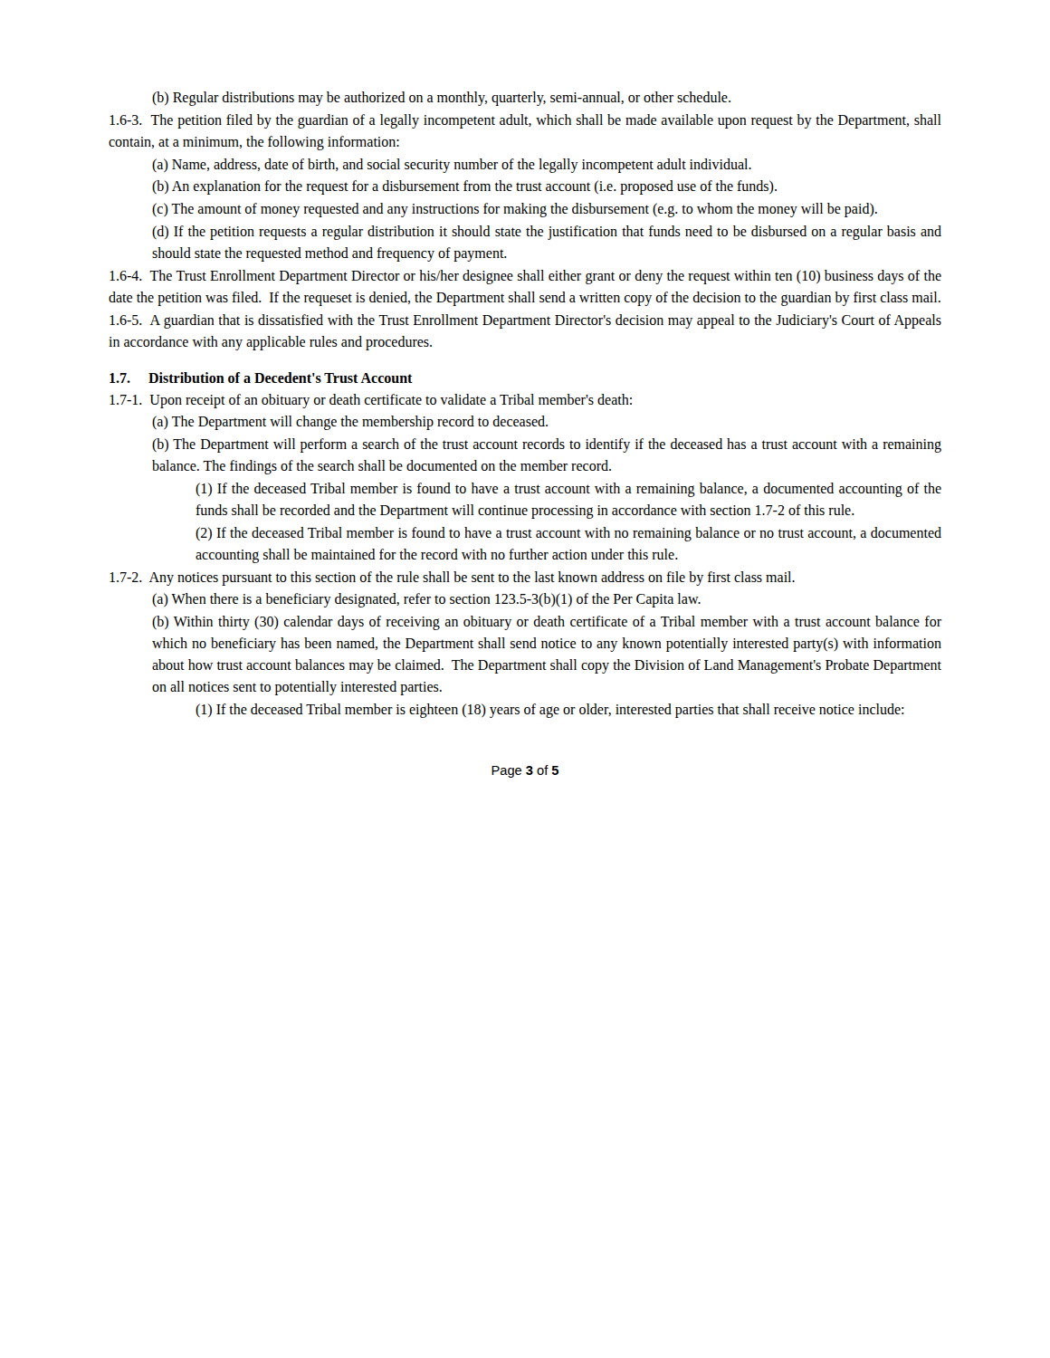(b) Regular distributions may be authorized on a monthly, quarterly, semi-annual, or other schedule.
1.6-3. The petition filed by the guardian of a legally incompetent adult, which shall be made available upon request by the Department, shall contain, at a minimum, the following information:
(a) Name, address, date of birth, and social security number of the legally incompetent adult individual.
(b) An explanation for the request for a disbursement from the trust account (i.e. proposed use of the funds).
(c) The amount of money requested and any instructions for making the disbursement (e.g. to whom the money will be paid).
(d) If the petition requests a regular distribution it should state the justification that funds need to be disbursed on a regular basis and should state the requested method and frequency of payment.
1.6-4. The Trust Enrollment Department Director or his/her designee shall either grant or deny the request within ten (10) business days of the date the petition was filed. If the requeset is denied, the Department shall send a written copy of the decision to the guardian by first class mail.
1.6-5. A guardian that is dissatisfied with the Trust Enrollment Department Director's decision may appeal to the Judiciary's Court of Appeals in accordance with any applicable rules and procedures.
1.7. Distribution of a Decedent's Trust Account
1.7-1. Upon receipt of an obituary or death certificate to validate a Tribal member's death:
(a) The Department will change the membership record to deceased.
(b) The Department will perform a search of the trust account records to identify if the deceased has a trust account with a remaining balance. The findings of the search shall be documented on the member record.
(1) If the deceased Tribal member is found to have a trust account with a remaining balance, a documented accounting of the funds shall be recorded and the Department will continue processing in accordance with section 1.7-2 of this rule.
(2) If the deceased Tribal member is found to have a trust account with no remaining balance or no trust account, a documented accounting shall be maintained for the record with no further action under this rule.
1.7-2. Any notices pursuant to this section of the rule shall be sent to the last known address on file by first class mail.
(a) When there is a beneficiary designated, refer to section 123.5-3(b)(1) of the Per Capita law.
(b) Within thirty (30) calendar days of receiving an obituary or death certificate of a Tribal member with a trust account balance for which no beneficiary has been named, the Department shall send notice to any known potentially interested party(s) with information about how trust account balances may be claimed. The Department shall copy the Division of Land Management's Probate Department on all notices sent to potentially interested parties.
(1) If the deceased Tribal member is eighteen (18) years of age or older, interested parties that shall receive notice include:
Page 3 of 5